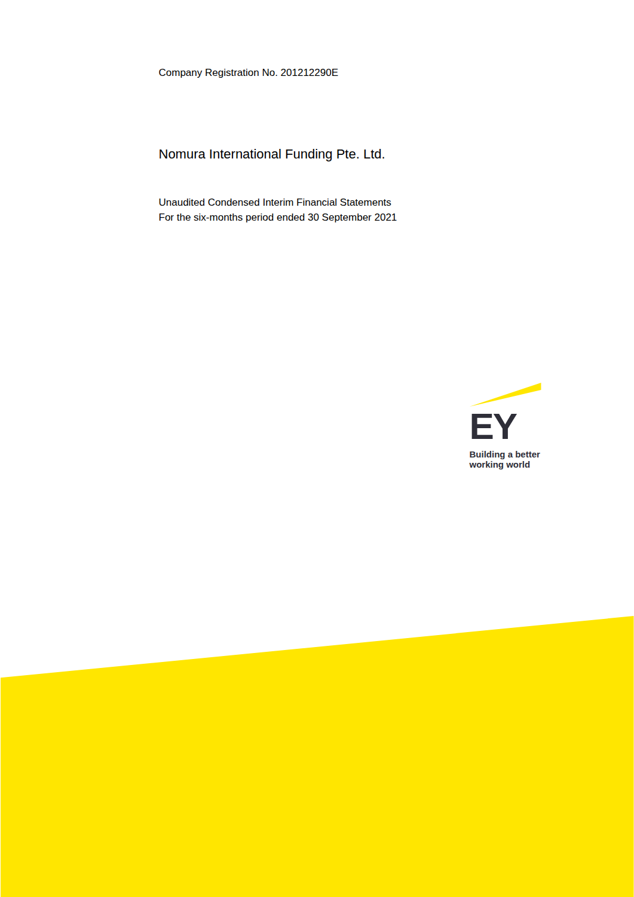Company Registration No. 201212290E
Nomura International Funding Pte. Ltd.
Unaudited Condensed Interim Financial Statements
For the six-months period ended 30 September 2021
EY
Building a better
working world